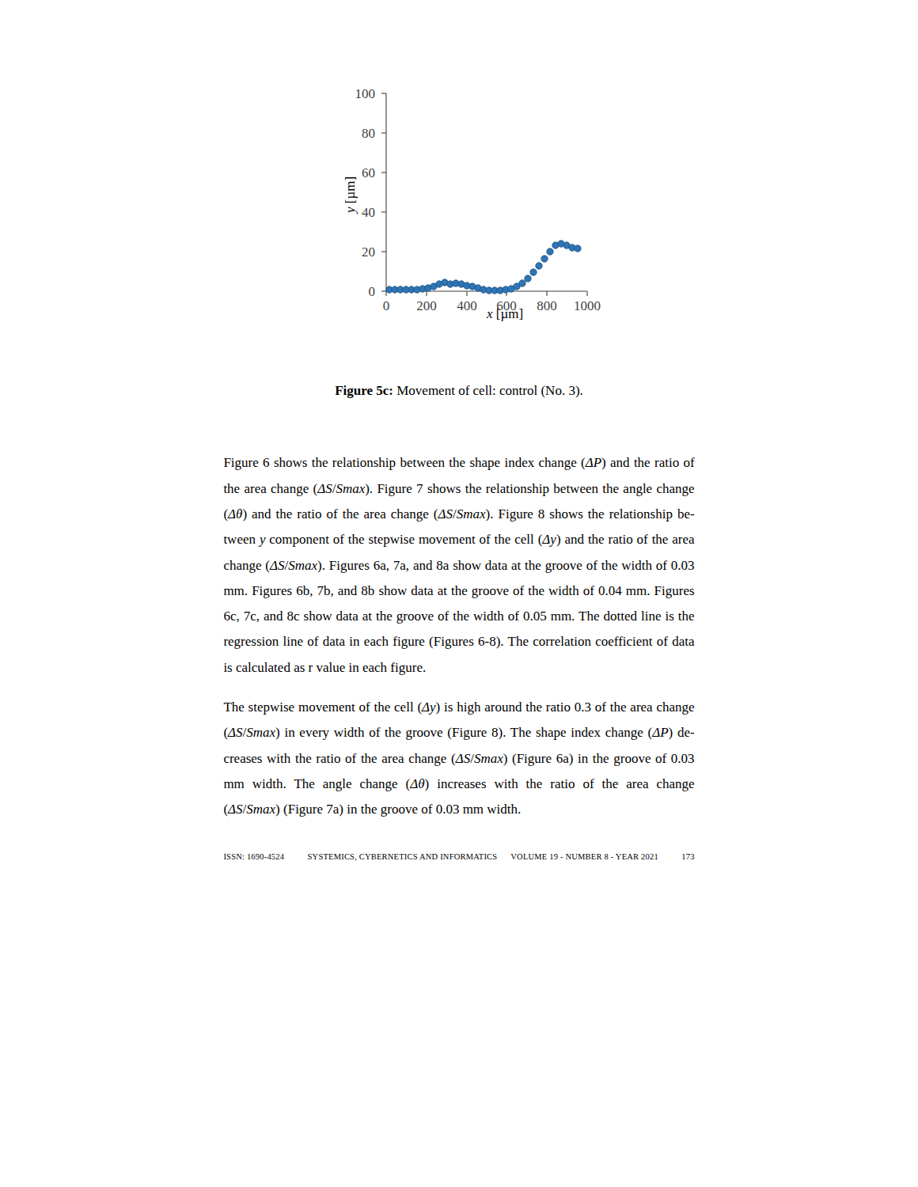100 80 60 40 20 0 0 200 400 600 800 1000 x [µm] y [µm]
Figure 5c: Movement of cell: control (No. 3).
Figure 6 shows the relationship between the shape index change (ΔP) and the ratio of the area change (ΔS/Smax). Figure 7 shows the relationship between the angle change (Δθ) and the ratio of the area change (ΔS/Smax). Figure 8 shows the relationship between y component of the stepwise movement of the cell (Δy) and the ratio of the area change (ΔS/Smax). Figures 6a, 7a, and 8a show data at the groove of the width of 0.03 mm. Figures 6b, 7b, and 8b show data at the groove of the width of 0.04 mm. Figures 6c, 7c, and 8c show data at the groove of the width of 0.05 mm. The dotted line is the regression line of data in each figure (Figures 6-8). The correlation coefficient of data is calculated as r value in each figure.
The stepwise movement of the cell (Δy) is high around the ratio 0.3 of the area change (ΔS/Smax) in every width of the groove (Figure 8). The shape index change (ΔP) decreases with the ratio of the area change (ΔS/Smax) (Figure 6a) in the groove of 0.03 mm width. The angle change (Δθ) increases with the ratio of the area change (ΔS/Smax) (Figure 7a) in the groove of 0.03 mm width.
ISSN: 1690-4524 SYSTEMICS, CYBERNETICS AND INFORMATICS VOLUME 19 - NUMBER 8 - YEAR 2021 173